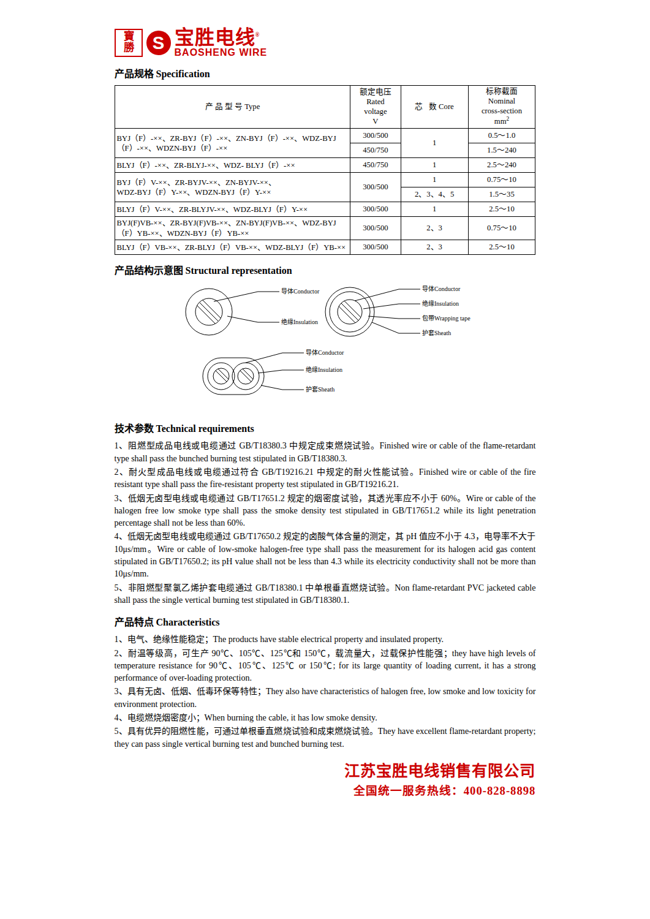寶
勝
S
宝胜电线®
BAOSHENG WIRE
产品规格 Specification
| 产 品 型 号 Type | 额定电压 Rated voltage V | 芯 数 Core | 标称截面 Nominal cross-section mm 2 |
| --- | --- | --- | --- |
| BYJ（F）-××、ZR-BYJ（F）-××、ZN-BYJ（F）-××、WDZ-BYJ（F）-××、WDZN-BYJ（F）-×× | 300/500 | 1 | 0.5～1.0 |
| 450/750 | 1.5～240 |
| BLYJ（F）-××、ZR-BLYJ-××、WDZ- BLYJ（F）-×× | 450/750 | 1 | 2.5～240 |
| BYJ（F）V-××、ZR-BYJV-××、ZN-BYJV-××、 WDZ-BYJ（F）Y-××、WDZN-BYJ（F）Y-×× | 300/500 | 1 | 0.75～10 |
| 2、3、4、5 | 1.5～35 |
| BLYJ（F）V-××、ZR-BLYJV-××、WDZ-BLYJ（F）Y-×× | 300/500 | 1 | 2.5～10 |
| BYJ(F)VB-××、ZR-BYJ(F)VB-××、ZN-BYJ(F)VB-××、WDZ-BYJ（F）YB-××、WDZN-BYJ（F）YB-×× | 300/500 | 2、3 | 0.75～10 |
| BLYJ（F）VB-××、ZR-BLYJ（F）VB-××、WDZ-BLYJ（F）YB-×× | 300/500 | 2、3 | 2.5～10 |
产品结构示意图 Structural representation
导体Conductor 绝缘Insulation 导体Conductor 绝缘Insulation 包带Wrapping tape 护套Sheath 导体Conductor 绝缘Insulation 护套Sheath
技术参数 Technical requirements
1、阻燃型成品电线或电缆通过 GB/T18380.3 中规定成束燃烧试验。Finished wire or cable of the flame-retardant type shall pass the bunched burning test stipulated in GB/T18380.3.
2、耐火型成品电线或电缆通过符合 GB/T19216.21 中规定的耐火性能试验。Finished wire or cable of the fire resistant type shall pass the fire-resistant property test stipulated in GB/T19216.21.
3、低烟无卤型电线或电缆通过 GB/T17651.2 规定的烟密度试验，其透光率应不小于 60%。Wire or cable of the halogen free low smoke type shall pass the smoke density test stipulated in GB/T17651.2 while its light penetration percentage shall not be less than 60%.
4、低烟无卤型电线或电缆通过 GB/T17650.2 规定的卤酸气体含量的测定，其 pH 值应不小于 4.3，电导率不大于 10μs/mm。Wire or cable of low-smoke halogen-free type shall pass the measurement for its halogen acid gas content stipulated in GB/T17650.2; its pH value shall not be less than 4.3 while its electricity conductivity shall not be more than 10μs/mm.
5、非阻燃型聚氯乙烯护套电缆通过 GB/T18380.1 中单根垂直燃烧试验。Non flame-retardant PVC jacketed cable shall pass the single vertical burning test stipulated in GB/T18380.1.
产品特点 Characteristics
1、电气、绝缘性能稳定；The products have stable electrical property and insulated property.
2、耐温等级高，可生产 90℃、105℃、125℃和 150℃，载流量大，过载保护性能强；they have high levels of temperature resistance for 90℃、105℃、125℃ or 150℃; for its large quantity of loading current, it has a strong performance of over-loading protection.
3、具有无卤、低烟、低毒环保等特性；They also have characteristics of halogen free, low smoke and low toxicity for environment protection.
4、电缆燃烧烟密度小；When burning the cable, it has low smoke density.
5、具有优异的阻燃性能，可通过单根垂直燃烧试验和成束燃烧试验。They have excellent flame-retardant property; they can pass single vertical burning test and bunched burning test.
江苏宝胜电线销售有限公司
全国统一服务热线：400-828-8898